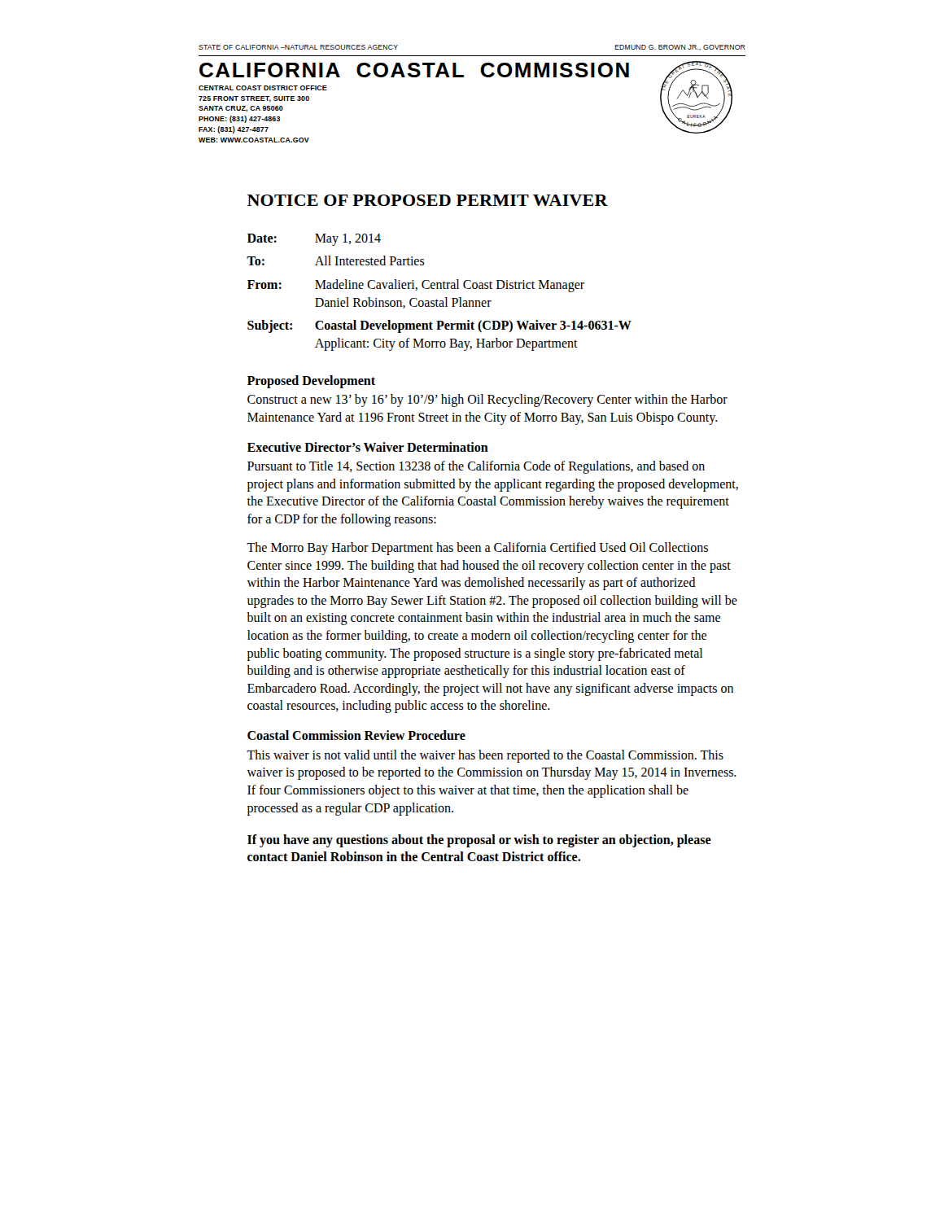State of California –Natural Resources Agency
Edmund G. Brown Jr., Governor
CALIFORNIA COASTAL COMMISSION
Central Coast District Office
725 Front Street, Suite 300
Santa Cruz, CA 95060
Phone: (831) 427-4863
Fax: (831) 427-4877
Web: www.coastal.ca.gov
THE GREAT SEAL OF THE STATE OF CALIFORNIA EUREKA
NOTICE OF PROPOSED PERMIT WAIVER
| Date: | May 1, 2014 |
| To: | All Interested Parties |
| From: | Madeline Cavalieri, Central Coast District Manager Daniel Robinson, Coastal Planner |
| Subject: | Coastal Development Permit (CDP) Waiver 3-14-0631-W Applicant: City of Morro Bay, Harbor Department |
Proposed Development
Construct a new 13’ by 16’ by 10’/9’ high Oil Recycling/Recovery Center within the Harbor Maintenance Yard at 1196 Front Street in the City of Morro Bay, San Luis Obispo County.
Executive Director’s Waiver Determination
Pursuant to Title 14, Section 13238 of the California Code of Regulations, and based on project plans and information submitted by the applicant regarding the proposed development, the Executive Director of the California Coastal Commission hereby waives the requirement for a CDP for the following reasons:
The Morro Bay Harbor Department has been a California Certified Used Oil Collections Center since 1999. The building that had housed the oil recovery collection center in the past within the Harbor Maintenance Yard was demolished necessarily as part of authorized upgrades to the Morro Bay Sewer Lift Station #2. The proposed oil collection building will be built on an existing concrete containment basin within the industrial area in much the same location as the former building, to create a modern oil collection/recycling center for the public boating community. The proposed structure is a single story pre-fabricated metal building and is otherwise appropriate aesthetically for this industrial location east of Embarcadero Road. Accordingly, the project will not have any significant adverse impacts on coastal resources, including public access to the shoreline.
Coastal Commission Review Procedure
This waiver is not valid until the waiver has been reported to the Coastal Commission. This waiver is proposed to be reported to the Commission on Thursday May 15, 2014 in Inverness. If four Commissioners object to this waiver at that time, then the application shall be processed as a regular CDP application.
If you have any questions about the proposal or wish to register an objection, please contact Daniel Robinson in the Central Coast District office.